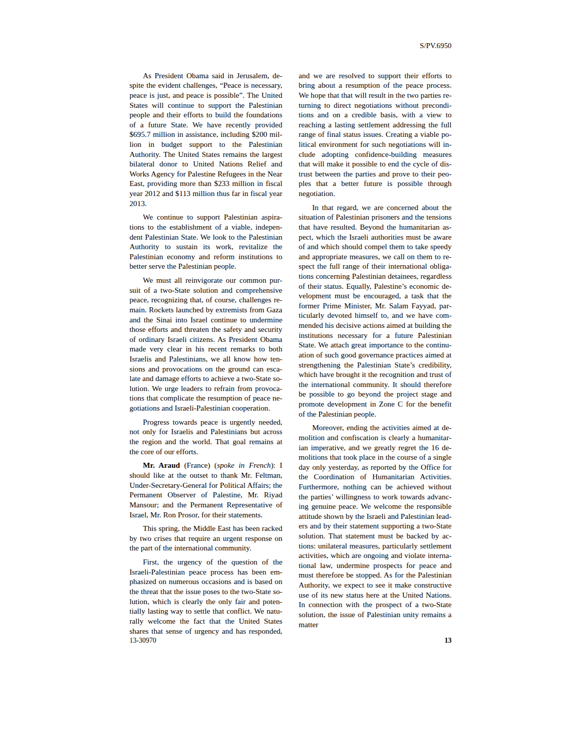S/PV.6950
As President Obama said in Jerusalem, despite the evident challenges, “Peace is necessary, peace is just, and peace is possible”. The United States will continue to support the Palestinian people and their efforts to build the foundations of a future State. We have recently provided $695.7 million in assistance, including $200 million in budget support to the Palestinian Authority. The United States remains the largest bilateral donor to United Nations Relief and Works Agency for Palestine Refugees in the Near East, providing more than $233 million in fiscal year 2012 and $113 million thus far in fiscal year 2013.
We continue to support Palestinian aspirations to the establishment of a viable, independent Palestinian State. We look to the Palestinian Authority to sustain its work, revitalize the Palestinian economy and reform institutions to better serve the Palestinian people.
We must all reinvigorate our common pursuit of a two-State solution and comprehensive peace, recognizing that, of course, challenges remain. Rockets launched by extremists from Gaza and the Sinai into Israel continue to undermine those efforts and threaten the safety and security of ordinary Israeli citizens. As President Obama made very clear in his recent remarks to both Israelis and Palestinians, we all know how tensions and provocations on the ground can escalate and damage efforts to achieve a two-State solution. We urge leaders to refrain from provocations that complicate the resumption of peace negotiations and Israeli-Palestinian cooperation.
Progress towards peace is urgently needed, not only for Israelis and Palestinians but across the region and the world. That goal remains at the core of our efforts.
Mr. Araud (France) (spoke in French): I should like at the outset to thank Mr. Feltman, Under-Secretary-General for Political Affairs; the Permanent Observer of Palestine, Mr. Riyad Mansour; and the Permanent Representative of Israel, Mr. Ron Prosor, for their statements.
This spring, the Middle East has been racked by two crises that require an urgent response on the part of the international community.
First, the urgency of the question of the Israeli-Palestinian peace process has been emphasized on numerous occasions and is based on the threat that the issue poses to the two-State solution, which is clearly the only fair and potentially lasting way to settle that conflict. We naturally welcome the fact that the United States shares that sense of urgency and has responded, and we are resolved to support their efforts to bring about a resumption of the peace process. We hope that that will result in the two parties returning to direct negotiations without preconditions and on a credible basis, with a view to reaching a lasting settlement addressing the full range of final status issues. Creating a viable political environment for such negotiations will include adopting confidence-building measures that will make it possible to end the cycle of distrust between the parties and prove to their peoples that a better future is possible through negotiation.
In that regard, we are concerned about the situation of Palestinian prisoners and the tensions that have resulted. Beyond the humanitarian aspect, which the Israeli authorities must be aware of and which should compel them to take speedy and appropriate measures, we call on them to respect the full range of their international obligations concerning Palestinian detainees, regardless of their status. Equally, Palestine’s economic development must be encouraged, a task that the former Prime Minister, Mr. Salam Fayyad, particularly devoted himself to, and we have commended his decisive actions aimed at building the institutions necessary for a future Palestinian State. We attach great importance to the continuation of such good governance practices aimed at strengthening the Palestinian State’s credibility, which have brought it the recognition and trust of the international community. It should therefore be possible to go beyond the project stage and promote development in Zone C for the benefit of the Palestinian people.
Moreover, ending the activities aimed at demolition and confiscation is clearly a humanitarian imperative, and we greatly regret the 16 demolitions that took place in the course of a single day only yesterday, as reported by the Office for the Coordination of Humanitarian Activities. Furthermore, nothing can be achieved without the parties’ willingness to work towards advancing genuine peace. We welcome the responsible attitude shown by the Israeli and Palestinian leaders and by their statement supporting a two-State solution. That statement must be backed by actions: unilateral measures, particularly settlement activities, which are ongoing and violate international law, undermine prospects for peace and must therefore be stopped. As for the Palestinian Authority, we expect to see it make constructive use of its new status here at the United Nations. In connection with the prospect of a two-State solution, the issue of Palestinian unity remains a matter
13-30970 13